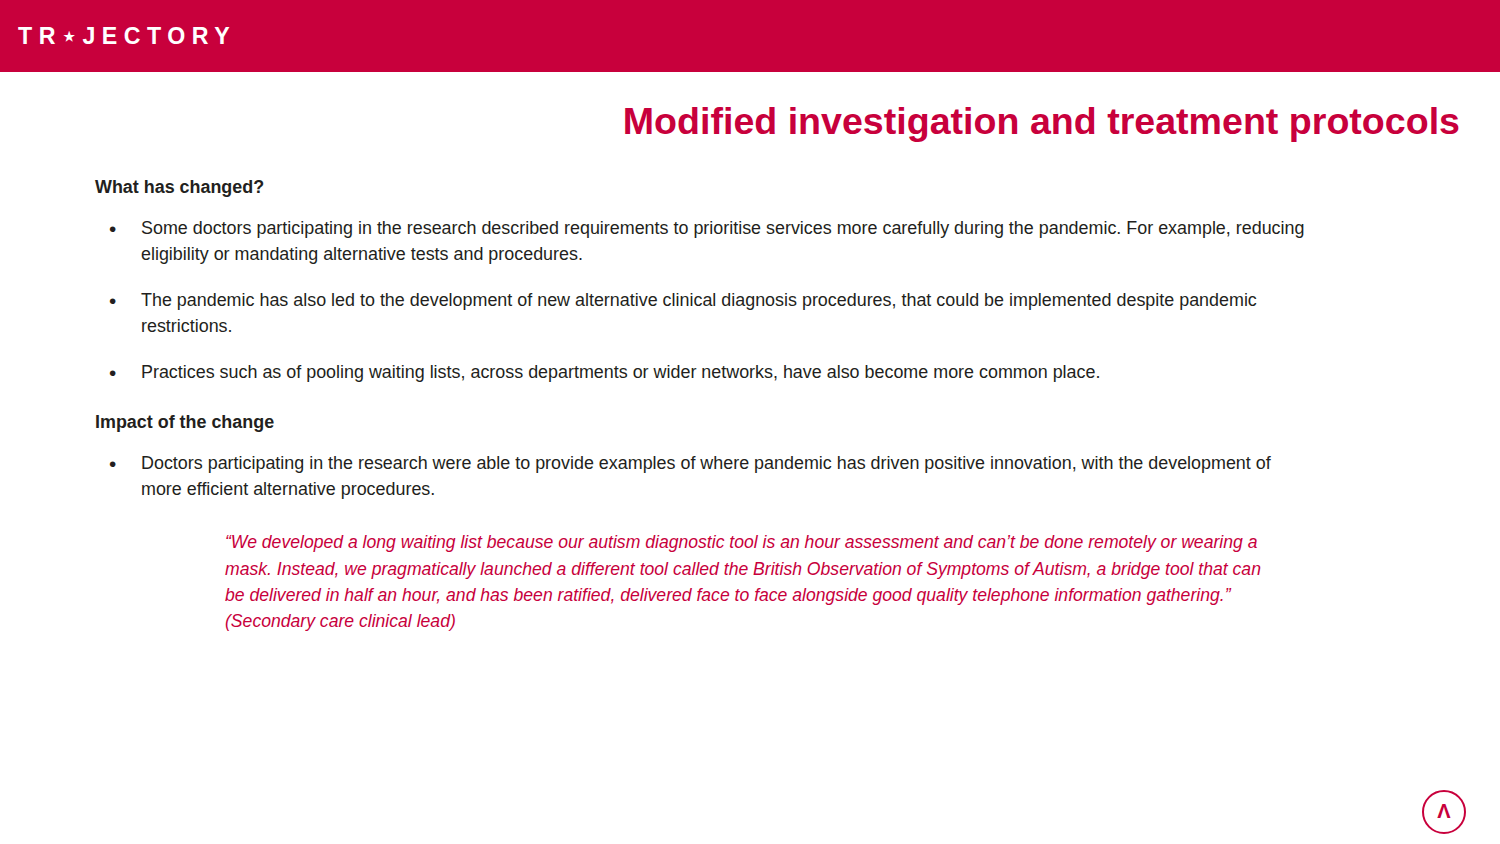TR⋆JECTORY
Modified investigation and treatment protocols
What has changed?
Some doctors participating in the research described requirements to prioritise services more carefully during the pandemic. For example, reducing eligibility or mandating alternative tests and procedures.
The pandemic has also led to the development of new alternative clinical diagnosis procedures, that could be implemented despite pandemic restrictions.
Practices such as of pooling waiting lists, across departments or wider networks, have also become more common place.
Impact of the change
Doctors participating in the research were able to provide examples of where pandemic has driven positive innovation, with the development of more efficient alternative procedures.
“We developed a long waiting list because our autism diagnostic tool is an hour assessment and can’t be done remotely or wearing a mask. Instead, we pragmatically launched a different tool called the British Observation of Symptoms of Autism, a bridge tool that can be delivered in half an hour, and has been ratified, delivered face to face alongside good quality telephone information gathering.” (Secondary care clinical lead)
Λ